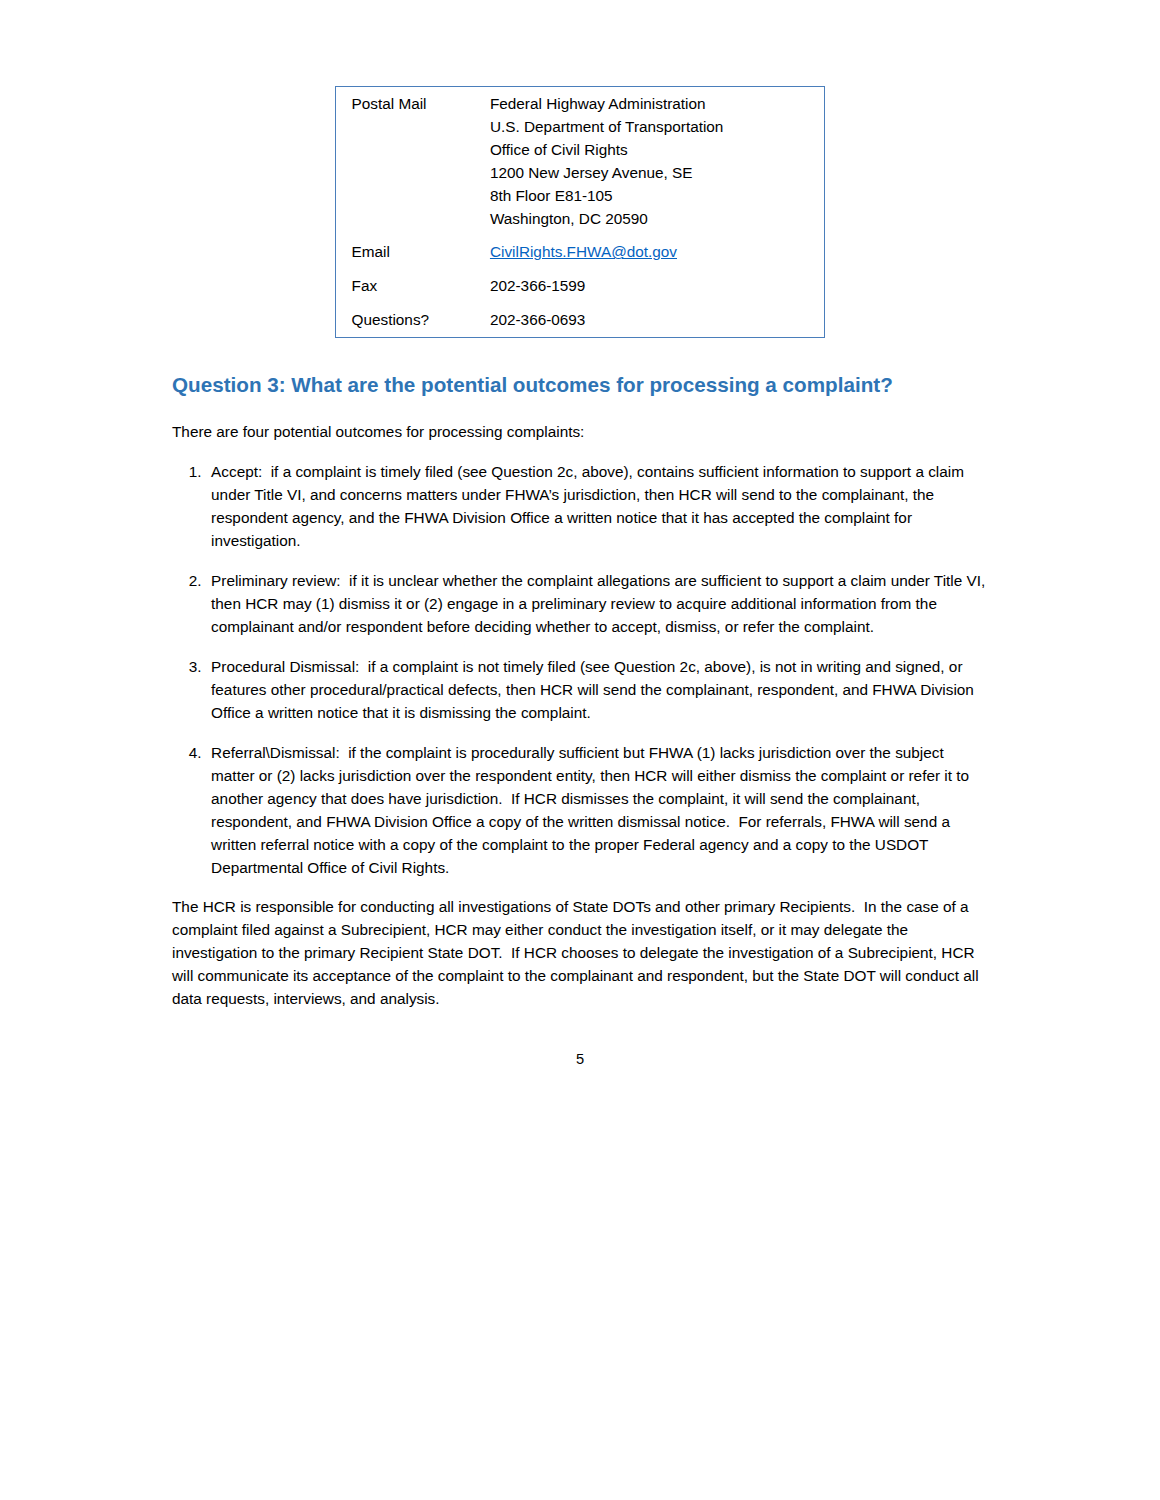| Postal Mail | Federal Highway Administration U.S. Department of Transportation Office of Civil Rights 1200 New Jersey Avenue, SE 8th Floor E81-105 Washington, DC 20590 |
| Email | CivilRights.FHWA@dot.gov |
| Fax | 202-366-1599 |
| Questions? | 202-366-0693 |
Question 3: What are the potential outcomes for processing a complaint?
There are four potential outcomes for processing complaints:
Accept: if a complaint is timely filed (see Question 2c, above), contains sufficient information to support a claim under Title VI, and concerns matters under FHWA’s jurisdiction, then HCR will send to the complainant, the respondent agency, and the FHWA Division Office a written notice that it has accepted the complaint for investigation.
Preliminary review: if it is unclear whether the complaint allegations are sufficient to support a claim under Title VI, then HCR may (1) dismiss it or (2) engage in a preliminary review to acquire additional information from the complainant and/or respondent before deciding whether to accept, dismiss, or refer the complaint.
Procedural Dismissal: if a complaint is not timely filed (see Question 2c, above), is not in writing and signed, or features other procedural/practical defects, then HCR will send the complainant, respondent, and FHWA Division Office a written notice that it is dismissing the complaint.
Referral\Dismissal: if the complaint is procedurally sufficient but FHWA (1) lacks jurisdiction over the subject matter or (2) lacks jurisdiction over the respondent entity, then HCR will either dismiss the complaint or refer it to another agency that does have jurisdiction. If HCR dismisses the complaint, it will send the complainant, respondent, and FHWA Division Office a copy of the written dismissal notice. For referrals, FHWA will send a written referral notice with a copy of the complaint to the proper Federal agency and a copy to the USDOT Departmental Office of Civil Rights.
The HCR is responsible for conducting all investigations of State DOTs and other primary Recipients. In the case of a complaint filed against a Subrecipient, HCR may either conduct the investigation itself, or it may delegate the investigation to the primary Recipient State DOT. If HCR chooses to delegate the investigation of a Subrecipient, HCR will communicate its acceptance of the complaint to the complainant and respondent, but the State DOT will conduct all data requests, interviews, and analysis.
5